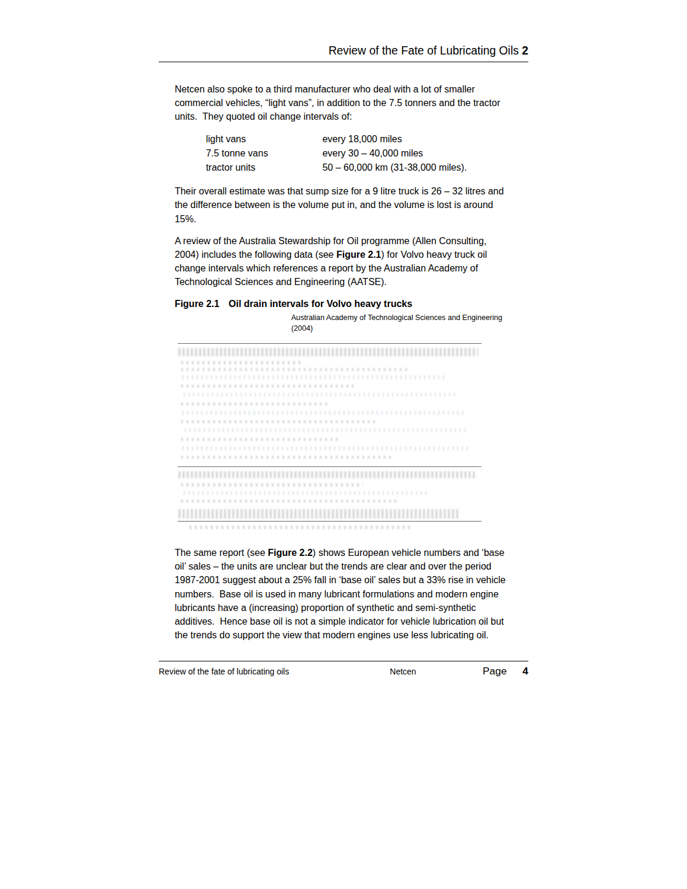Review of the Fate of Lubricating Oils 2
Netcen also spoke to a third manufacturer who deal with a lot of smaller commercial vehicles, “light vans”, in addition to the 7.5 tonners and the tractor units. They quoted oil change intervals of:
| light vans | every 18,000 miles |
| 7.5 tonne vans | every 30 – 40,000 miles |
| tractor units | 50 – 60,000 km (31-38,000 miles). |
Their overall estimate was that sump size for a 9 litre truck is 26 – 32 litres and the difference between is the volume put in, and the volume is lost is around 15%.
A review of the Australia Stewardship for Oil programme (Allen Consulting, 2004) includes the following data (see Figure 2.1) for Volvo heavy truck oil change intervals which references a report by the Australian Academy of Technological Sciences and Engineering (AATSE).
Figure 2.1 Oil drain intervals for Volvo heavy trucks
Australian Academy of Technological Sciences and Engineering (2004)
The same report (see Figure 2.2) shows European vehicle numbers and ‘base oil’ sales – the units are unclear but the trends are clear and over the period 1987-2001 suggest about a 25% fall in ‘base oil’ sales but a 33% rise in vehicle numbers. Base oil is used in many lubricant formulations and modern engine lubricants have a (increasing) proportion of synthetic and semi-synthetic additives. Hence base oil is not a simple indicator for vehicle lubrication oil but the trends do support the view that modern engines use less lubricating oil.
Review of the fate of lubricating oils
Netcen
Page 4